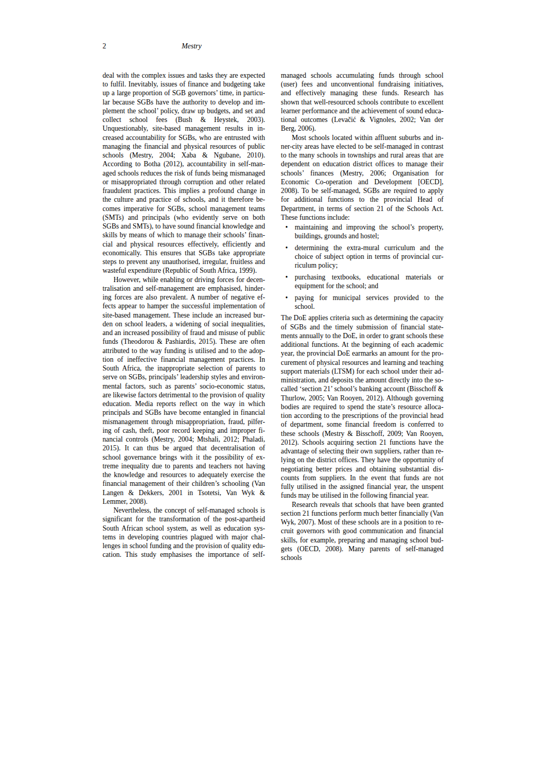2
Mestry
deal with the complex issues and tasks they are expected to fulfil. Inevitably, issues of finance and budgeting take up a large proportion of SGB governors’ time, in particular because SGBs have the authority to develop and implement the school’ policy, draw up budgets, and set and collect school fees (Bush & Heystek, 2003). Unquestionably, site-based management results in increased accountability for SGBs, who are entrusted with managing the financial and physical resources of public schools (Mestry, 2004; Xaba & Ngubane, 2010). According to Botha (2012), accountability in self-managed schools reduces the risk of funds being mismanaged or misappropriated through corruption and other related fraudulent practices. This implies a profound change in the culture and practice of schools, and it therefore becomes imperative for SGBs, school management teams (SMTs) and principals (who evidently serve on both SGBs and SMTs), to have sound financial knowledge and skills by means of which to manage their schools’ financial and physical resources effectively, efficiently and economically. This ensures that SGBs take appropriate steps to prevent any unauthorised, irregular, fruitless and wasteful expenditure (Republic of South Africa, 1999).
However, while enabling or driving forces for decentralisation and self-management are emphasised, hindering forces are also prevalent. A number of negative effects appear to hamper the successful implementation of site-based management. These include an increased burden on school leaders, a widening of social inequalities, and an increased possibility of fraud and misuse of public funds (Theodorou & Pashiardis, 2015). These are often attributed to the way funding is utilised and to the adoption of ineffective financial management practices. In South Africa, the inappropriate selection of parents to serve on SGBs, principals’ leadership styles and environmental factors, such as parents’ socio-economic status, are likewise factors detrimental to the provision of quality education. Media reports reflect on the way in which principals and SGBs have become entangled in financial mismanagement through misappropriation, fraud, pilfering of cash, theft, poor record keeping and improper financial controls (Mestry, 2004; Mtshali, 2012; Phaladi, 2015). It can thus be argued that decentralisation of school governance brings with it the possibility of extreme inequality due to parents and teachers not having the knowledge and resources to adequately exercise the financial management of their children’s schooling (Van Langen & Dekkers, 2001 in Tsotetsi, Van Wyk & Lemmer, 2008).
Nevertheless, the concept of self-managed schools is significant for the transformation of the post-apartheid South African school system, as well as education systems in developing countries plagued with major challenges in school funding and the provision of quality education. This study emphasises the importance of self-managed schools accumulating funds through school (user) fees and unconventional fundraising initiatives, and effectively managing these funds. Research has shown that well-resourced schools contribute to excellent learner performance and the achievement of sound educational outcomes (Levačić & Vignoles, 2002; Van der Berg, 2006).
Most schools located within affluent suburbs and inner-city areas have elected to be self-managed in contrast to the many schools in townships and rural areas that are dependent on education district offices to manage their schools’ finances (Mestry, 2006; Organisation for Economic Co-operation and Development [OECD], 2008). To be self-managed, SGBs are required to apply for additional functions to the provincial Head of Department, in terms of section 21 of the Schools Act. These functions include:
maintaining and improving the school’s property, buildings, grounds and hostel;
determining the extra-mural curriculum and the choice of subject option in terms of provincial curriculum policy;
purchasing textbooks, educational materials or equipment for the school; and
paying for municipal services provided to the school.
The DoE applies criteria such as determining the capacity of SGBs and the timely submission of financial statements annually to the DoE, in order to grant schools these additional functions. At the beginning of each academic year, the provincial DoE earmarks an amount for the procurement of physical resources and learning and teaching support materials (LTSM) for each school under their administration, and deposits the amount directly into the so-called ‘section 21’ school’s banking account (Bisschoff & Thurlow, 2005; Van Rooyen, 2012). Although governing bodies are required to spend the state’s resource allocation according to the prescriptions of the provincial head of department, some financial freedom is conferred to these schools (Mestry & Bisschoff, 2009; Van Rooyen, 2012). Schools acquiring section 21 functions have the advantage of selecting their own suppliers, rather than relying on the district offices. They have the opportunity of negotiating better prices and obtaining substantial discounts from suppliers. In the event that funds are not fully utilised in the assigned financial year, the unspent funds may be utilised in the following financial year.
Research reveals that schools that have been granted section 21 functions perform much better financially (Van Wyk, 2007). Most of these schools are in a position to recruit governors with good communication and financial skills, for example, preparing and managing school budgets (OECD, 2008). Many parents of self-managed schools